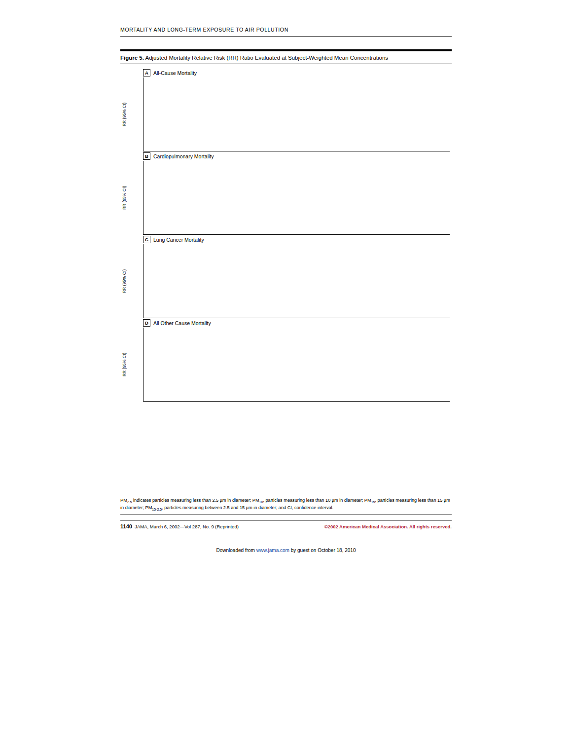Mortality and Long-Term Exposure to Air Pollution
Figure 5. Adjusted Mortality Relative Risk (RR) Ratio Evaluated at Subject-Weighted Mean Concentrations
A All-Cause Mortality
RR (95% CI)
B Cardiopulmonary Mortality
RR (95% CI)
C Lung Cancer Mortality
RR (95% CI)
D All Other Cause Mortality
RR (95% CI)
PM2.5 indicates particles measuring less than 2.5 µm in diameter; PM10, particles measuring less than 10 µm in diameter; PM15, particles measuring less than 15 µm in diameter; PM15-2.5, particles measuring between 2.5 and 15 µm in diameter; and CI, confidence interval.
1140 JAMA, March 6, 2002—Vol 287, No. 9 (Reprinted)
©2002 American Medical Association. All rights reserved.
Downloaded from www.jama.com by guest on October 18, 2010